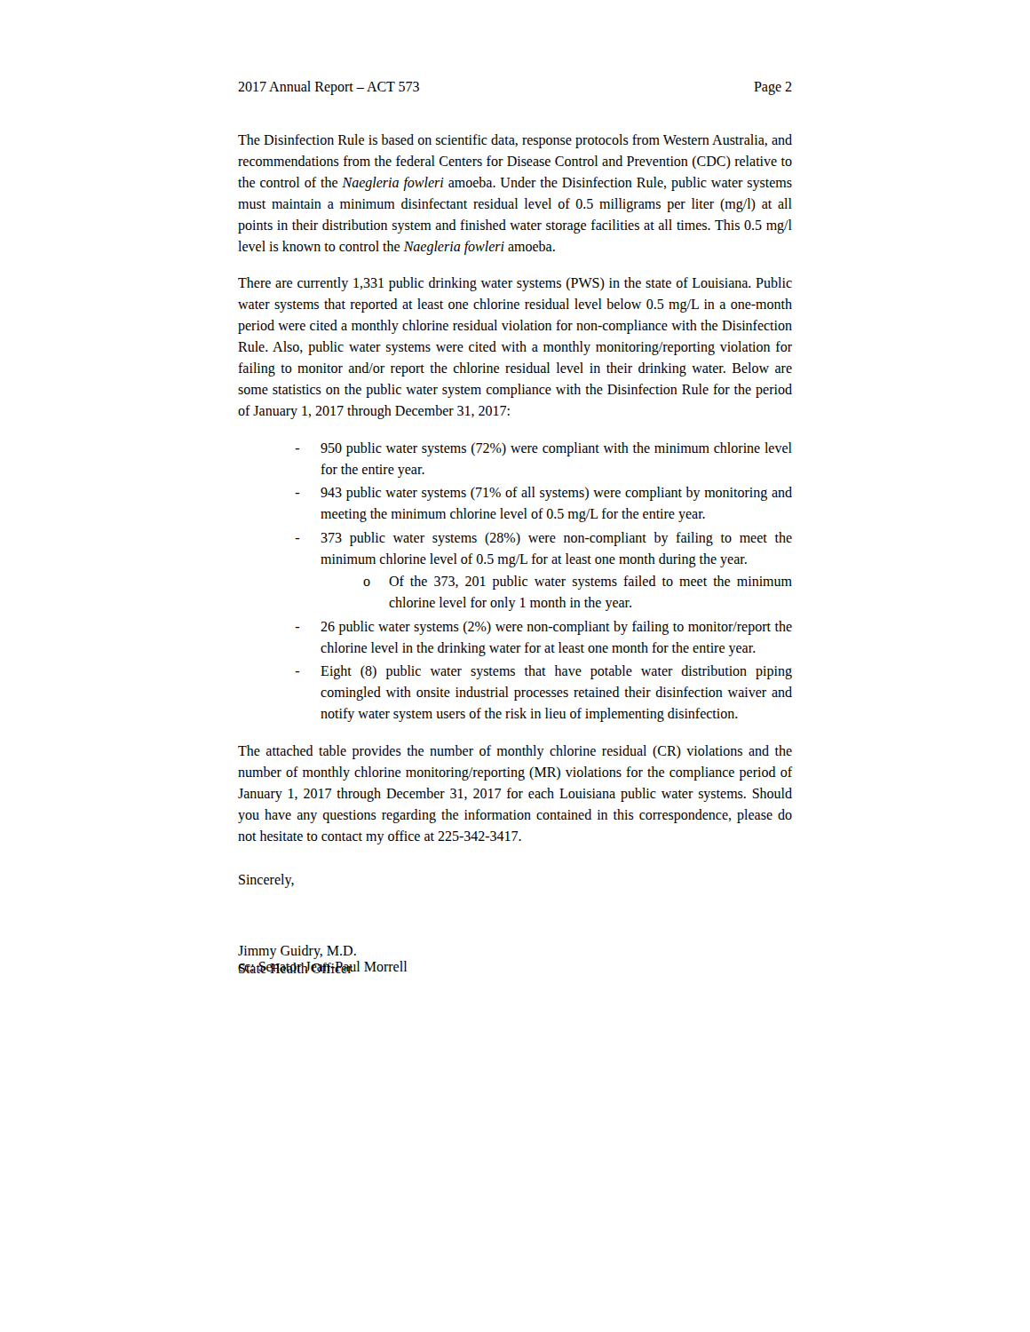2017 Annual Report – ACT 573
Page 2
The Disinfection Rule is based on scientific data, response protocols from Western Australia, and recommendations from the federal Centers for Disease Control and Prevention (CDC) relative to the control of the Naegleria fowleri amoeba. Under the Disinfection Rule, public water systems must maintain a minimum disinfectant residual level of 0.5 milligrams per liter (mg/l) at all points in their distribution system and finished water storage facilities at all times. This 0.5 mg/l level is known to control the Naegleria fowleri amoeba.
There are currently 1,331 public drinking water systems (PWS) in the state of Louisiana. Public water systems that reported at least one chlorine residual level below 0.5 mg/L in a one-month period were cited a monthly chlorine residual violation for non-compliance with the Disinfection Rule. Also, public water systems were cited with a monthly monitoring/reporting violation for failing to monitor and/or report the chlorine residual level in their drinking water. Below are some statistics on the public water system compliance with the Disinfection Rule for the period of January 1, 2017 through December 31, 2017:
950 public water systems (72%) were compliant with the minimum chlorine level for the entire year.
943 public water systems (71% of all systems) were compliant by monitoring and meeting the minimum chlorine level of 0.5 mg/L for the entire year.
373 public water systems (28%) were non-compliant by failing to meet the minimum chlorine level of 0.5 mg/L for at least one month during the year.
Of the 373, 201 public water systems failed to meet the minimum chlorine level for only 1 month in the year.
26 public water systems (2%) were non-compliant by failing to monitor/report the chlorine level in the drinking water for at least one month for the entire year.
Eight (8) public water systems that have potable water distribution piping comingled with onsite industrial processes retained their disinfection waiver and notify water system users of the risk in lieu of implementing disinfection.
The attached table provides the number of monthly chlorine residual (CR) violations and the number of monthly chlorine monitoring/reporting (MR) violations for the compliance period of January 1, 2017 through December 31, 2017 for each Louisiana public water systems. Should you have any questions regarding the information contained in this correspondence, please do not hesitate to contact my office at 225-342-3417.
Sincerely,
Jimmy Guidry, M.D.
State Health Officer
cc: Senator Jean-Paul Morrell